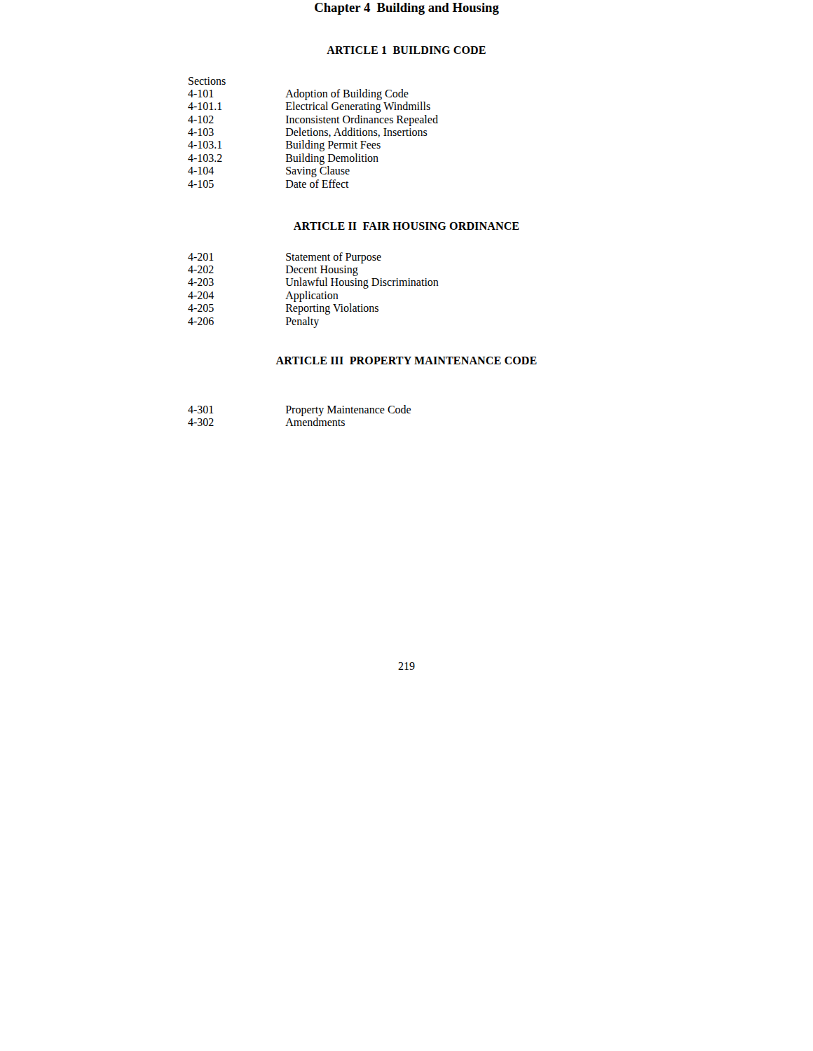Chapter 4 Building and Housing
ARTICLE 1 BUILDING CODE
Sections
| 4-101 | Adoption of Building Code |
| 4-101.1 | Electrical Generating Windmills |
| 4-102 | Inconsistent Ordinances Repealed |
| 4-103 | Deletions, Additions, Insertions |
| 4-103.1 | Building Permit Fees |
| 4-103.2 | Building Demolition |
| 4-104 | Saving Clause |
| 4-105 | Date of Effect |
ARTICLE II FAIR HOUSING ORDINANCE
| 4-201 | Statement of Purpose |
| 4-202 | Decent Housing |
| 4-203 | Unlawful Housing Discrimination |
| 4-204 | Application |
| 4-205 | Reporting Violations |
| 4-206 | Penalty |
ARTICLE III PROPERTY MAINTENANCE CODE
| 4-301 | Property Maintenance Code |
| 4-302 | Amendments |
219